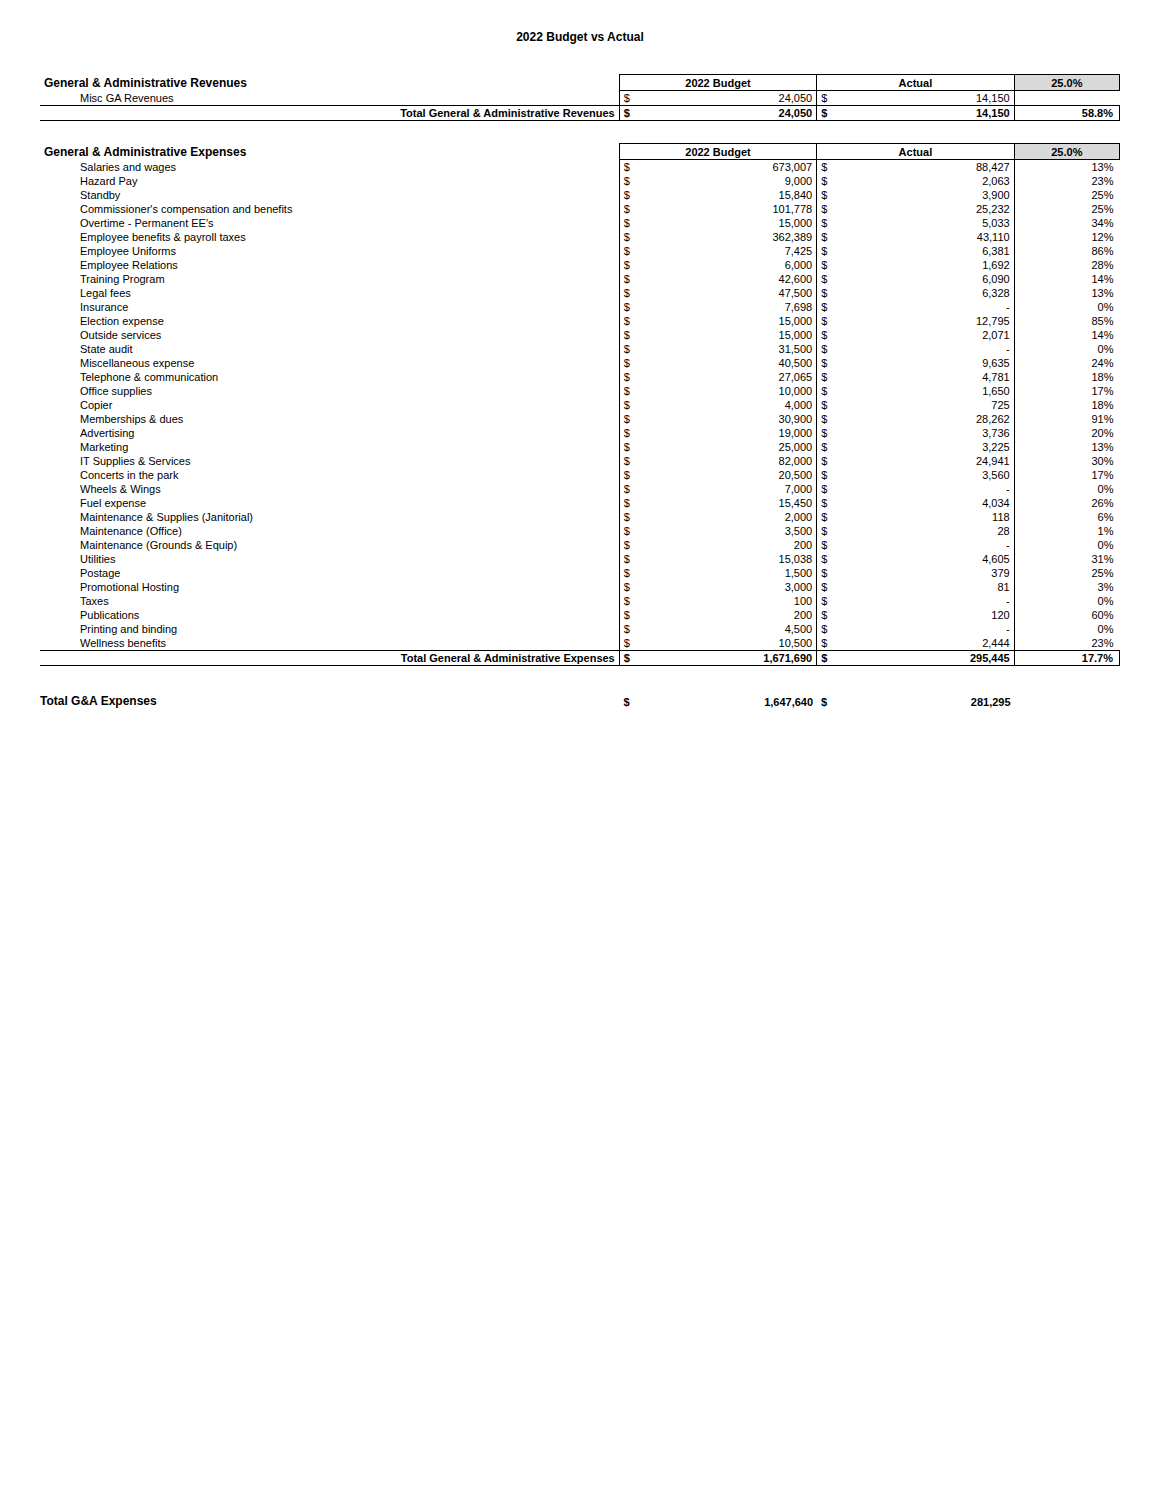2022 Budget vs Actual
| General & Administrative Revenues | 2022 Budget | Actual | 25.0% |
| Misc GA Revenues | $ | 24,050 | $ | 14,150 | |
| Total General & Administrative Revenues | $ | 24,050 | $ | 14,150 | 58.8% |
| General & Administrative Expenses | 2022 Budget | Actual | 25.0% |
| Salaries and wages | $ | 673,007 | $ | 88,427 | 13% |
| Hazard Pay | $ | 9,000 | $ | 2,063 | 23% |
| Standby | $ | 15,840 | $ | 3,900 | 25% |
| Commissioner's compensation and benefits | $ | 101,778 | $ | 25,232 | 25% |
| Overtime - Permanent EE's | $ | 15,000 | $ | 5,033 | 34% |
| Employee benefits & payroll taxes | $ | 362,389 | $ | 43,110 | 12% |
| Employee Uniforms | $ | 7,425 | $ | 6,381 | 86% |
| Employee Relations | $ | 6,000 | $ | 1,692 | 28% |
| Training Program | $ | 42,600 | $ | 6,090 | 14% |
| Legal fees | $ | 47,500 | $ | 6,328 | 13% |
| Insurance | $ | 7,698 | $ | - | 0% |
| Election expense | $ | 15,000 | $ | 12,795 | 85% |
| Outside services | $ | 15,000 | $ | 2,071 | 14% |
| State audit | $ | 31,500 | $ | - | 0% |
| Miscellaneous expense | $ | 40,500 | $ | 9,635 | 24% |
| Telephone & communication | $ | 27,065 | $ | 4,781 | 18% |
| Office supplies | $ | 10,000 | $ | 1,650 | 17% |
| Copier | $ | 4,000 | $ | 725 | 18% |
| Memberships & dues | $ | 30,900 | $ | 28,262 | 91% |
| Advertising | $ | 19,000 | $ | 3,736 | 20% |
| Marketing | $ | 25,000 | $ | 3,225 | 13% |
| IT Supplies & Services | $ | 82,000 | $ | 24,941 | 30% |
| Concerts in the park | $ | 20,500 | $ | 3,560 | 17% |
| Wheels & Wings | $ | 7,000 | $ | - | 0% |
| Fuel expense | $ | 15,450 | $ | 4,034 | 26% |
| Maintenance & Supplies (Janitorial) | $ | 2,000 | $ | 118 | 6% |
| Maintenance (Office) | $ | 3,500 | $ | 28 | 1% |
| Maintenance (Grounds & Equip) | $ | 200 | $ | - | 0% |
| Utilities | $ | 15,038 | $ | 4,605 | 31% |
| Postage | $ | 1,500 | $ | 379 | 25% |
| Promotional Hosting | $ | 3,000 | $ | 81 | 3% |
| Taxes | $ | 100 | $ | - | 0% |
| Publications | $ | 200 | $ | 120 | 60% |
| Printing and binding | $ | 4,500 | $ | - | 0% |
| Wellness benefits | $ | 10,500 | $ | 2,444 | 23% |
| Total General & Administrative Expenses | $ | 1,671,690 | $ | 295,445 | 17.7% |
| Total G&A Expenses | $ | 1,647,640 | $ | 281,295 | |